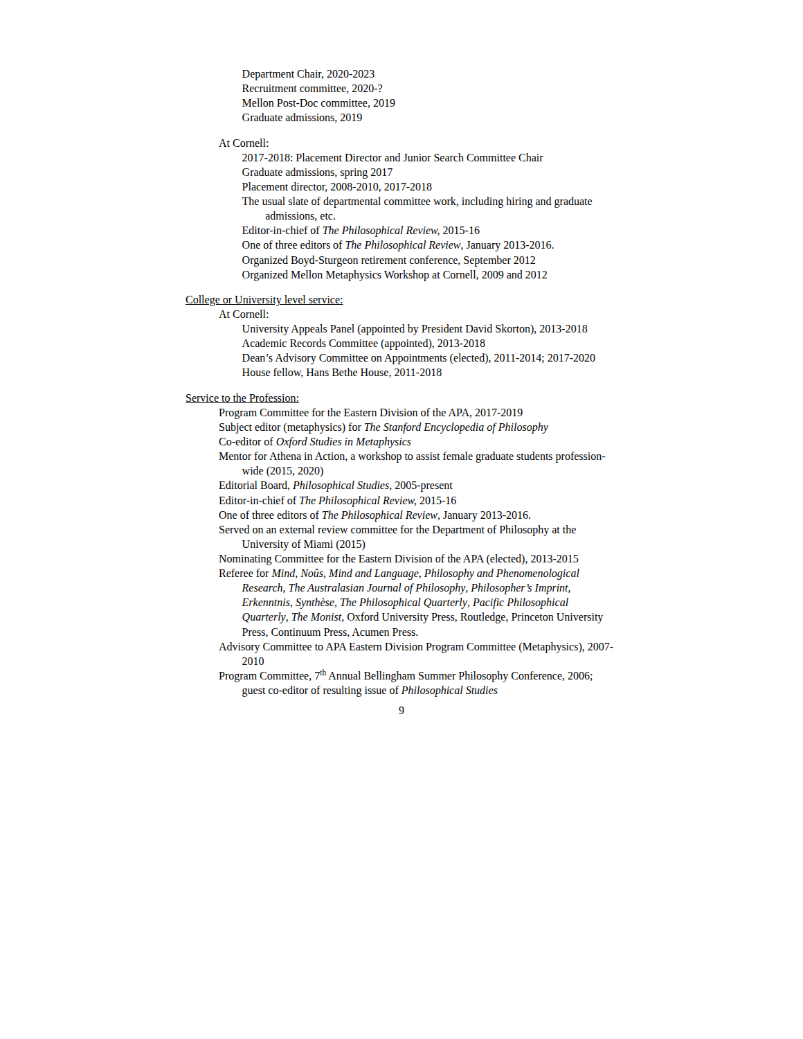Department Chair, 2020-2023
Recruitment committee, 2020-?
Mellon Post-Doc committee, 2019
Graduate admissions, 2019
At Cornell:
2017-2018: Placement Director and Junior Search Committee Chair
Graduate admissions, spring 2017
Placement director, 2008-2010, 2017-2018
The usual slate of departmental committee work, including hiring and graduate admissions, etc.
Editor-in-chief of The Philosophical Review, 2015-16
One of three editors of The Philosophical Review, January 2013-2016.
Organized Boyd-Sturgeon retirement conference, September 2012
Organized Mellon Metaphysics Workshop at Cornell, 2009 and 2012
College or University level service:
At Cornell:
University Appeals Panel (appointed by President David Skorton), 2013-2018
Academic Records Committee (appointed), 2013-2018
Dean’s Advisory Committee on Appointments (elected), 2011-2014; 2017-2020
House fellow, Hans Bethe House, 2011-2018
Service to the Profession:
Program Committee for the Eastern Division of the APA, 2017-2019
Subject editor (metaphysics) for The Stanford Encyclopedia of Philosophy
Co-editor of Oxford Studies in Metaphysics
Mentor for Athena in Action, a workshop to assist female graduate students profession-wide (2015, 2020)
Editorial Board, Philosophical Studies, 2005-present
Editor-in-chief of The Philosophical Review, 2015-16
One of three editors of The Philosophical Review, January 2013-2016.
Served on an external review committee for the Department of Philosophy at the University of Miami (2015)
Nominating Committee for the Eastern Division of the APA (elected), 2013-2015
Referee for Mind, Noûs, Mind and Language, Philosophy and Phenomenological Research, The Australasian Journal of Philosophy, Philosopher’s Imprint, Erkenntnis, Synthèse, The Philosophical Quarterly, Pacific Philosophical Quarterly, The Monist, Oxford University Press, Routledge, Princeton University Press, Continuum Press, Acumen Press.
Advisory Committee to APA Eastern Division Program Committee (Metaphysics), 2007-2010
Program Committee, 7th Annual Bellingham Summer Philosophy Conference, 2006; guest co-editor of resulting issue of Philosophical Studies
9